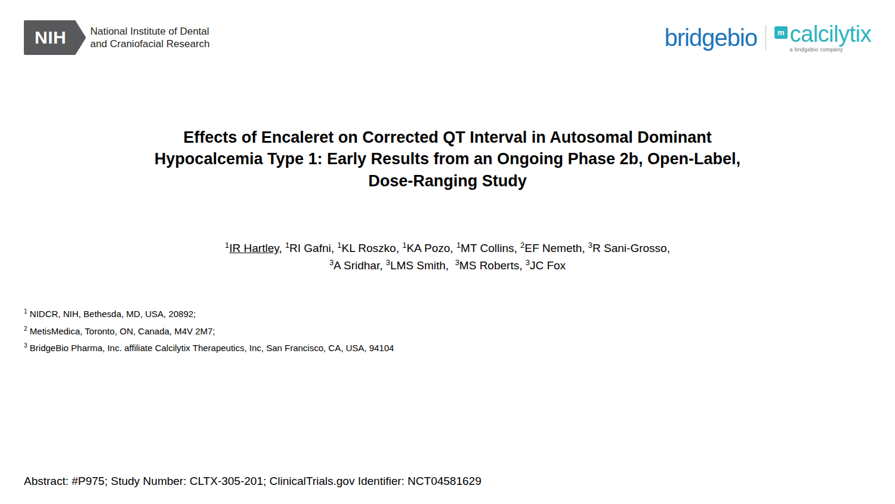NIH
National Institute of Dental
and Craniofacial Research
bridgebio
m
calcilytix
a bridgebio company
Effects of Encaleret on Corrected QT Interval in Autosomal Dominant Hypocalcemia Type 1: Early Results from an Ongoing Phase 2b, Open-Label, Dose-Ranging Study
1IR Hartley, 1RI Gafni, 1KL Roszko, 1KA Pozo, 1MT Collins, 2EF Nemeth, 3R Sani-Grosso,
3A Sridhar, 3LMS Smith, 3MS Roberts, 3JC Fox
1 NIDCR, NIH, Bethesda, MD, USA, 20892;
2 MetisMedica, Toronto, ON, Canada, M4V 2M7;
3 BridgeBio Pharma, Inc. affiliate Calcilytix Therapeutics, Inc, San Francisco, CA, USA, 94104
Abstract: #P975; Study Number: CLTX-305-201; ClinicalTrials.gov Identifier: NCT04581629